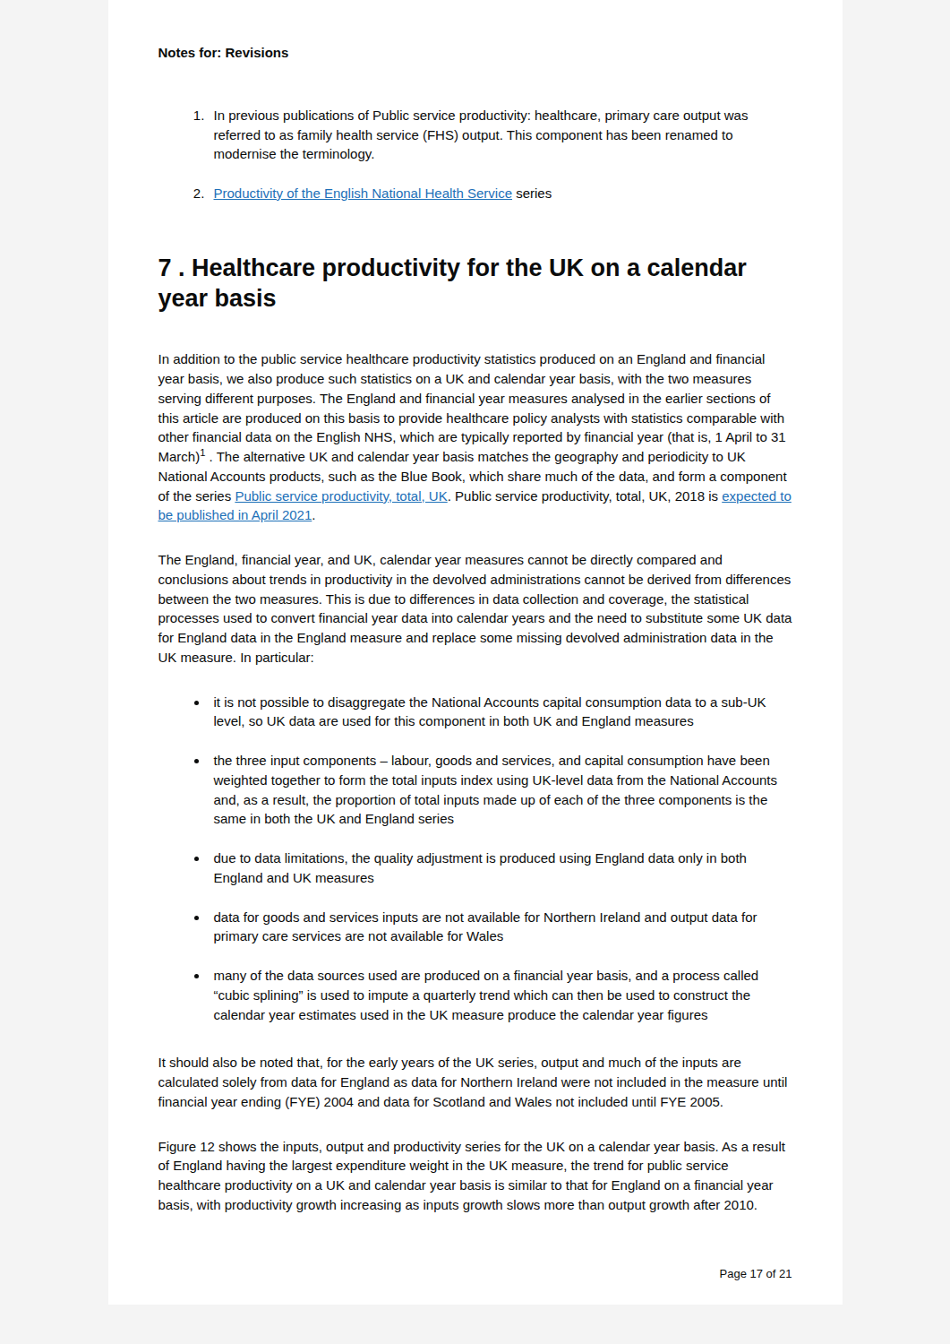Notes for: Revisions
In previous publications of Public service productivity: healthcare, primary care output was referred to as family health service (FHS) output. This component has been renamed to modernise the terminology.
Productivity of the English National Health Service series
7 . Healthcare productivity for the UK on a calendar year basis
In addition to the public service healthcare productivity statistics produced on an England and financial year basis, we also produce such statistics on a UK and calendar year basis, with the two measures serving different purposes. The England and financial year measures analysed in the earlier sections of this article are produced on this basis to provide healthcare policy analysts with statistics comparable with other financial data on the English NHS, which are typically reported by financial year (that is, 1 April to 31 March)1 . The alternative UK and calendar year basis matches the geography and periodicity to UK National Accounts products, such as the Blue Book, which share much of the data, and form a component of the series Public service productivity, total, UK. Public service productivity, total, UK, 2018 is expected to be published in April 2021.
The England, financial year, and UK, calendar year measures cannot be directly compared and conclusions about trends in productivity in the devolved administrations cannot be derived from differences between the two measures. This is due to differences in data collection and coverage, the statistical processes used to convert financial year data into calendar years and the need to substitute some UK data for England data in the England measure and replace some missing devolved administration data in the UK measure. In particular:
it is not possible to disaggregate the National Accounts capital consumption data to a sub-UK level, so UK data are used for this component in both UK and England measures
the three input components – labour, goods and services, and capital consumption have been weighted together to form the total inputs index using UK-level data from the National Accounts and, as a result, the proportion of total inputs made up of each of the three components is the same in both the UK and England series
due to data limitations, the quality adjustment is produced using England data only in both England and UK measures
data for goods and services inputs are not available for Northern Ireland and output data for primary care services are not available for Wales
many of the data sources used are produced on a financial year basis, and a process called “cubic splining” is used to impute a quarterly trend which can then be used to construct the calendar year estimates used in the UK measure produce the calendar year figures
It should also be noted that, for the early years of the UK series, output and much of the inputs are calculated solely from data for England as data for Northern Ireland were not included in the measure until financial year ending (FYE) 2004 and data for Scotland and Wales not included until FYE 2005.
Figure 12 shows the inputs, output and productivity series for the UK on a calendar year basis. As a result of England having the largest expenditure weight in the UK measure, the trend for public service healthcare productivity on a UK and calendar year basis is similar to that for England on a financial year basis, with productivity growth increasing as inputs growth slows more than output growth after 2010.
Page 17 of 21